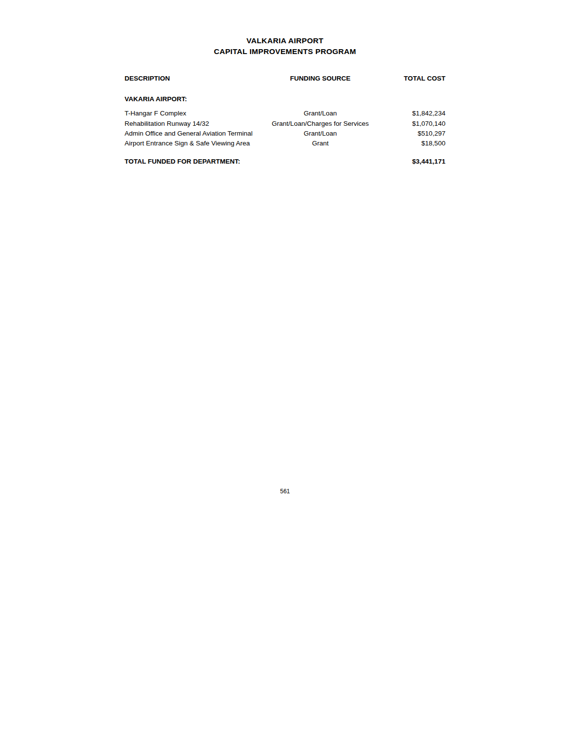VALKARIA AIRPORT
CAPITAL IMPROVEMENTS PROGRAM
| DESCRIPTION | FUNDING SOURCE | TOTAL COST |
| --- | --- | --- |
| VAKARIA AIRPORT: |
| T-Hangar F Complex | Grant/Loan | $1,842,234 |
| Rehabilitation Runway 14/32 | Grant/Loan/Charges for Services | $1,070,140 |
| Admin Office and General Aviation Terminal | Grant/Loan | $510,297 |
| Airport Entrance Sign & Safe Viewing Area | Grant | $18,500 |
| TOTAL FUNDED FOR DEPARTMENT: | $3,441,171 |
561